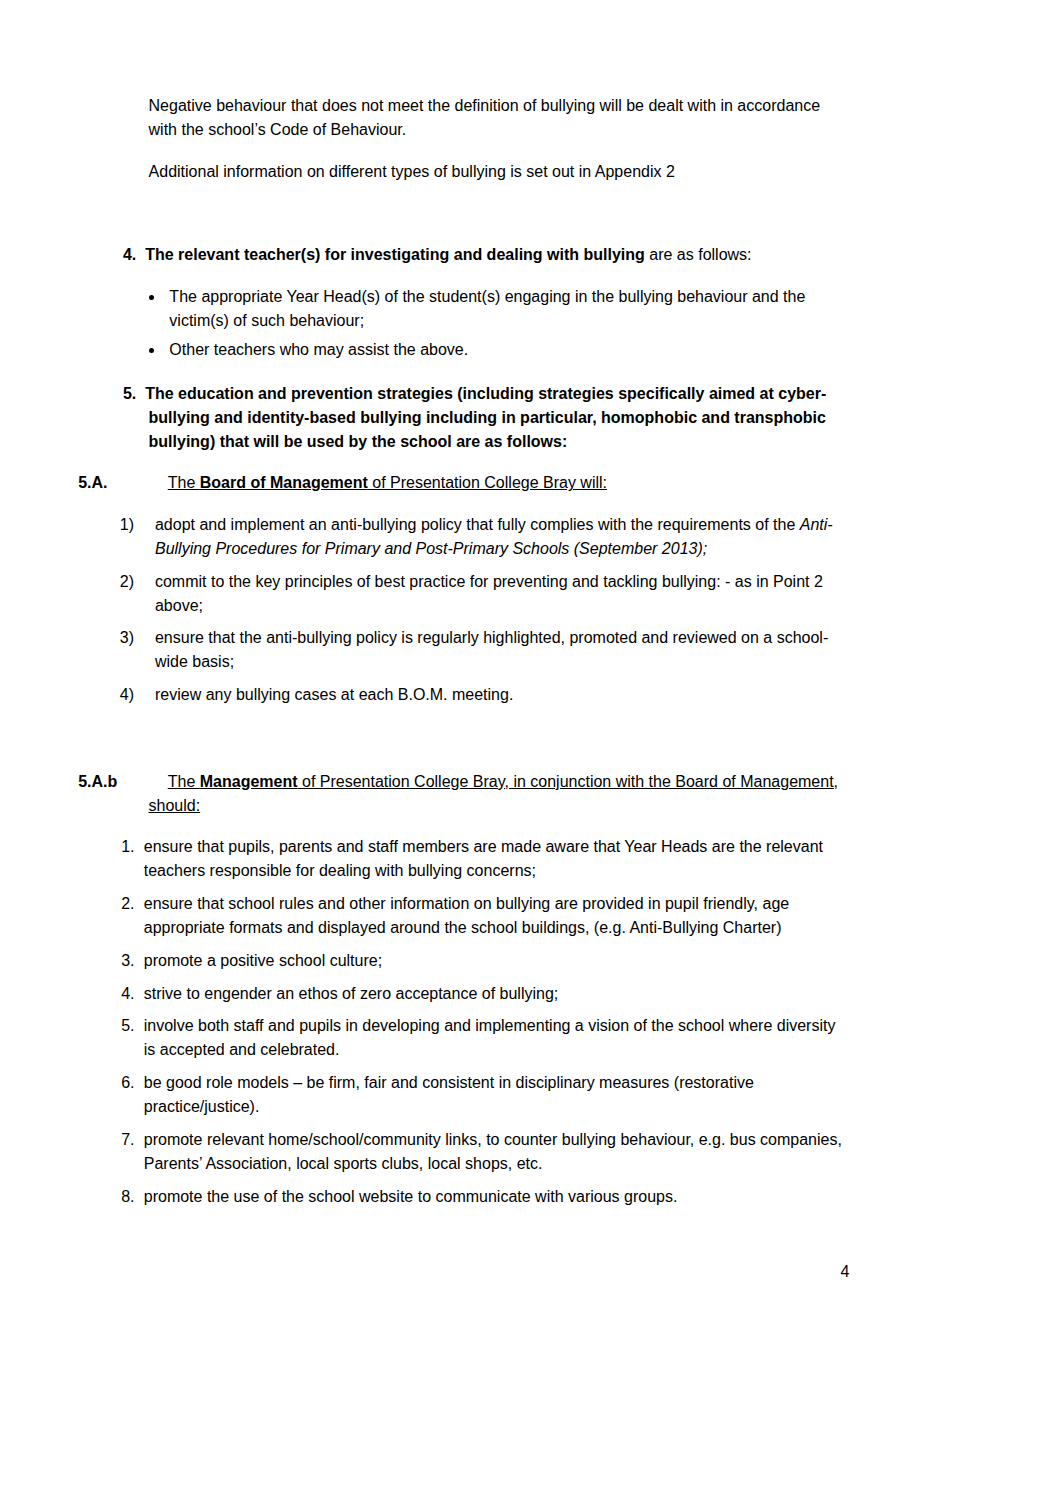Negative behaviour that does not meet the definition of bullying will be dealt with in accordance with the school’s Code of Behaviour.
Additional information on different types of bullying is set out in Appendix 2
4. The relevant teacher(s) for investigating and dealing with bullying are as follows:
The appropriate Year Head(s) of the student(s) engaging in the bullying behaviour and the victim(s) of such behaviour;
Other teachers who may assist the above.
5. The education and prevention strategies (including strategies specifically aimed at cyber-bullying and identity-based bullying including in particular, homophobic and transphobic bullying) that will be used by the school are as follows:
5.A. The Board of Management of Presentation College Bray will:
adopt and implement an anti-bullying policy that fully complies with the requirements of the Anti-Bullying Procedures for Primary and Post-Primary Schools (September 2013);
commit to the key principles of best practice for preventing and tackling bullying: - as in Point 2 above;
ensure that the anti-bullying policy is regularly highlighted, promoted and reviewed on a school-wide basis;
review any bullying cases at each B.O.M. meeting.
5.A.b The Management of Presentation College Bray, in conjunction with the Board of Management, should:
ensure that pupils, parents and staff members are made aware that Year Heads are the relevant teachers responsible for dealing with bullying concerns;
ensure that school rules and other information on bullying are provided in pupil friendly, age appropriate formats and displayed around the school buildings, (e.g. Anti-Bullying Charter)
promote a positive school culture;
strive to engender an ethos of zero acceptance of bullying;
involve both staff and pupils in developing and implementing a vision of the school where diversity is accepted and celebrated.
be good role models – be firm, fair and consistent in disciplinary measures (restorative practice/justice).
promote relevant home/school/community links, to counter bullying behaviour, e.g. bus companies, Parents’ Association, local sports clubs, local shops, etc.
promote the use of the school website to communicate with various groups.
4